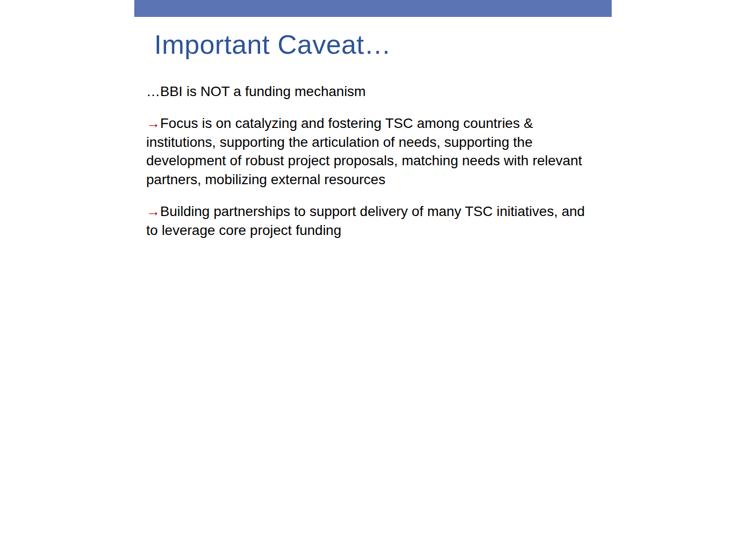Important Caveat…
…BBI is NOT a funding mechanism
→Focus is on catalyzing and fostering TSC among countries & institutions, supporting the articulation of needs, supporting the development of robust project proposals, matching needs with relevant partners, mobilizing external resources
→Building partnerships to support delivery of many TSC initiatives, and to leverage core project funding